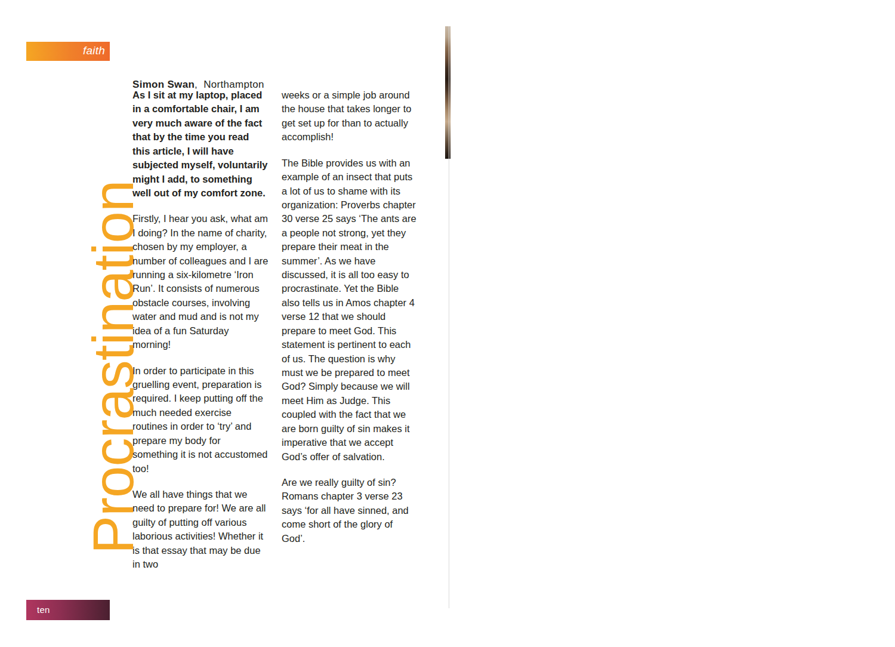faith
Procrastination
Simon Swan, Northampton
As I sit at my laptop, placed in a comfortable chair, I am very much aware of the fact that by the time you read this article, I will have subjected myself, voluntarily might I add, to something well out of my comfort zone.
Firstly, I hear you ask, what am I doing? In the name of charity, chosen by my employer, a number of colleagues and I are running a six-kilometre ‘Iron Run’. It consists of numerous obstacle courses, involving water and mud and is not my idea of a fun Saturday morning!
In order to participate in this gruelling event, preparation is required. I keep putting off the much needed exercise routines in order to ‘try’ and prepare my body for something it is not accustomed too!
We all have things that we need to prepare for! We are all guilty of putting off various laborious activities! Whether it is that essay that may be due in two
weeks or a simple job around the house that takes longer to get set up for than to actually accomplish!
The Bible provides us with an example of an insect that puts a lot of us to shame with its organization: Proverbs chapter 30 verse 25 says ‘The ants are a people not strong, yet they prepare their meat in the summer’. As we have discussed, it is all too easy to procrastinate. Yet the Bible also tells us in Amos chapter 4 verse 12 that we should prepare to meet God. This statement is pertinent to each of us. The question is why must we be prepared to meet God? Simply because we will meet Him as Judge. This coupled with the fact that we are born guilty of sin makes it imperative that we accept God’s offer of salvation.
Are we really guilty of sin? Romans chapter 3 verse 23 says ‘for all have sinned, and come short of the glory of God’.
ten